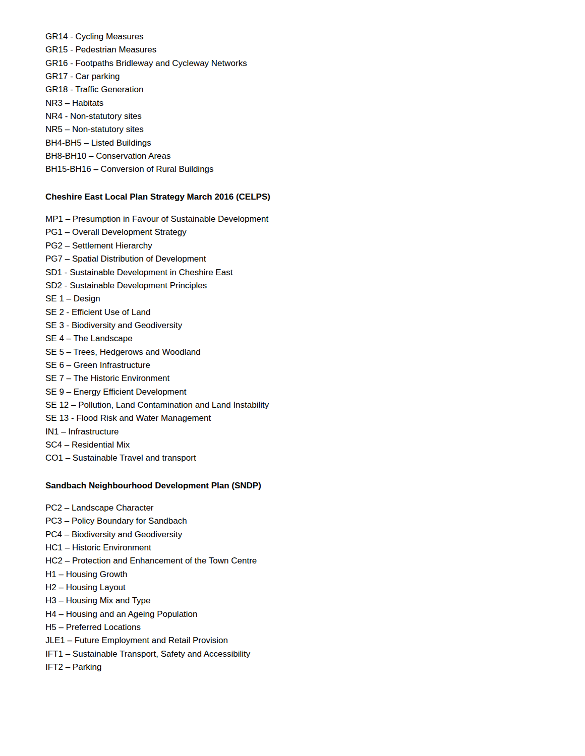GR14 - Cycling Measures
GR15 - Pedestrian Measures
GR16 - Footpaths Bridleway and Cycleway Networks
GR17 - Car parking
GR18 - Traffic Generation
NR3 – Habitats
NR4 - Non-statutory sites
NR5 – Non-statutory sites
BH4-BH5 – Listed Buildings
BH8-BH10 – Conservation Areas
BH15-BH16 – Conversion of Rural Buildings
Cheshire East Local Plan Strategy March 2016 (CELPS)
MP1 – Presumption in Favour of Sustainable Development
PG1 – Overall Development Strategy
PG2 – Settlement Hierarchy
PG7 – Spatial Distribution of Development
SD1 - Sustainable Development in Cheshire East
SD2 - Sustainable Development Principles
SE 1 – Design
SE 2 - Efficient Use of Land
SE 3 - Biodiversity and Geodiversity
SE 4 – The Landscape
SE 5 – Trees, Hedgerows and Woodland
SE 6 – Green Infrastructure
SE 7 – The Historic Environment
SE 9 – Energy Efficient Development
SE 12 – Pollution, Land Contamination and Land Instability
SE 13 - Flood Risk and Water Management
IN1 – Infrastructure
SC4 – Residential Mix
CO1 – Sustainable Travel and transport
Sandbach Neighbourhood Development Plan (SNDP)
PC2 – Landscape Character
PC3 – Policy Boundary for Sandbach
PC4 – Biodiversity and Geodiversity
HC1 – Historic Environment
HC2 – Protection and Enhancement of the Town Centre
H1 – Housing Growth
H2 – Housing Layout
H3 – Housing Mix and Type
H4 – Housing and an Ageing Population
H5 – Preferred Locations
JLE1 – Future Employment and Retail Provision
IFT1 – Sustainable Transport, Safety and Accessibility
IFT2 – Parking